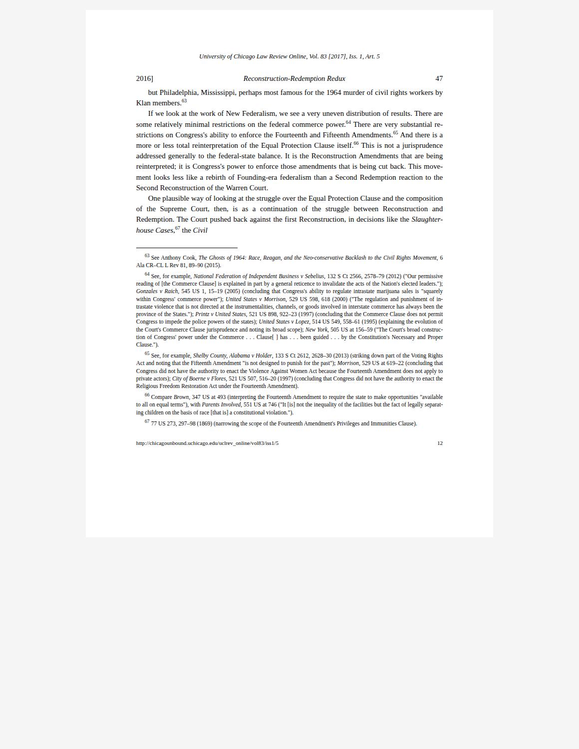University of Chicago Law Review Online, Vol. 83 [2017], Iss. 1, Art. 5
2016] Reconstruction-Redemption Redux 47
but Philadelphia, Mississippi, perhaps most famous for the 1964 murder of civil rights workers by Klan members.63
If we look at the work of New Federalism, we see a very uneven distribution of results. There are some relatively minimal restrictions on the federal commerce power.64 There are very substantial restrictions on Congress's ability to enforce the Fourteenth and Fifteenth Amendments.65 And there is a more or less total reinterpretation of the Equal Protection Clause itself.66 This is not a jurisprudence addressed generally to the federal-state balance. It is the Reconstruction Amendments that are being reinterpreted; it is Congress's power to enforce those amendments that is being cut back. This movement looks less like a rebirth of Founding-era federalism than a Second Redemption reaction to the Second Reconstruction of the Warren Court.
One plausible way of looking at the struggle over the Equal Protection Clause and the composition of the Supreme Court, then, is as a continuation of the struggle between Reconstruction and Redemption. The Court pushed back against the first Reconstruction, in decisions like the Slaughter-house Cases,67 the Civil
63 See Anthony Cook, The Ghosts of 1964: Race, Reagan, and the Neo-conservative Backlash to the Civil Rights Movement, 6 Ala CR–CL L Rev 81, 89–90 (2015).
64 See, for example, National Federation of Independent Business v Sebelius, 132 S Ct 2566, 2578–79 (2012) ("Our permissive reading of [the Commerce Clause] is explained in part by a general reticence to invalidate the acts of the Nation's elected leaders."); Gonzales v Raich, 545 US 1, 15–19 (2005) (concluding that Congress's ability to regulate intrastate marijuana sales is "squarely within Congress' commerce power"); United States v Morrison, 529 US 598, 618 (2000) ("The regulation and punishment of intrastate violence that is not directed at the instrumentalities, channels, or goods involved in interstate commerce has always been the province of the States."); Printz v United States, 521 US 898, 922–23 (1997) (concluding that the Commerce Clause does not permit Congress to impede the police powers of the states); United States v Lopez, 514 US 549, 558–61 (1995) (explaining the evolution of the Court's Commerce Clause jurisprudence and noting its broad scope); New York, 505 US at 156–59 ("The Court's broad construction of Congress' power under the Commerce . . . Clause[ ] has . . . been guided . . . by the Constitution's Necessary and Proper Clause.").
65 See, for example, Shelby County, Alabama v Holder, 133 S Ct 2612, 2628–30 (2013) (striking down part of the Voting Rights Act and noting that the Fifteenth Amendment "is not designed to punish for the past"); Morrison, 529 US at 619–22 (concluding that Congress did not have the authority to enact the Violence Against Women Act because the Fourteenth Amendment does not apply to private actors); City of Boerne v Flores, 521 US 507, 516–20 (1997) (concluding that Congress did not have the authority to enact the Religious Freedom Restoration Act under the Fourteenth Amendment).
66 Compare Brown, 347 US at 493 (interpreting the Fourteenth Amendment to require the state to make opportunities "available to all on equal terms"), with Parents Involved, 551 US at 746 ("It [is] not the inequality of the facilities but the fact of legally separating children on the basis of race [that is] a constitutional violation.").
6777 US 273, 297–98 (1869) (narrowing the scope of the Fourteenth Amendment's Privileges and Immunities Clause).
http://chicagounbound.uchicago.edu/uclrev_online/vol83/iss1/5 12